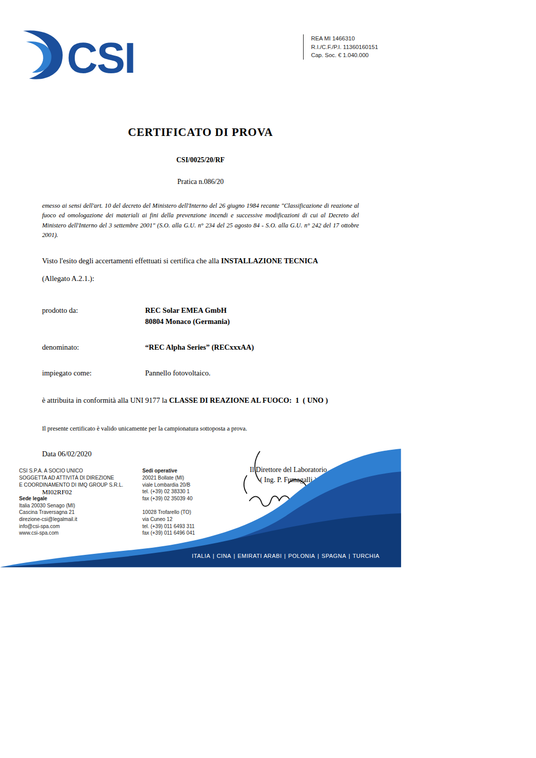CSI
REA MI 1466310
R.I./C.F./P.I. 11360160151
Cap. Soc. € 1.040.000
CERTIFICATO DI PROVA
CSI/0025/20/RF
Pratica n.086/20
emesso ai sensi dell'art. 10 del decreto del Ministero dell'Interno del 26 giugno 1984 recante "Classificazione di reazione al fuoco ed omologazione dei materiali ai fini della prevenzione incendi e successive modificazioni di cui al Decreto del Ministero dell'Interno del 3 settembre 2001" (S.O. alla G.U. n° 234 del 25 agosto 84 - S.O. alla G.U. n° 242 del 17 ottobre 2001).
Visto l'esito degli accertamenti effettuati si certifica che alla INSTALLAZIONE TECNICA
(Allegato A.2.1.):
prodotto da:
REC Solar EMEA GmbH 80804 Monaco (Germania)
denominato:
“REC Alpha Series” (RECxxxAA)
impiegato come:
Pannello fotovoltaico.
è attribuita in conformità alla UNI 9177 la CLASSE DI REAZIONE AL FUOCO: 1 ( UNO )
Il presente certificato è valido unicamente per la campionatura sottoposta a prova.
Data 06/02/2020
Il Direttore del Laboratorio
( Ing. P. Fumagalli )
MI02RF02
CSI S.P.A. A SOCIO UNICO
SOGGETTA AD ATTIVITÀ DI DIREZIONE
E COORDINAMENTO DI IMQ GROUP S.R.L.
Sede legale
Italia 20030 Senago (MI)
Cascina Traversagna 21
direzione-csi@legalmail.it
info@csi-spa.com
www.csi-spa.com
Sedi operative
20021 Bollate (MI)
viale Lombardia 20/B
tel. (+39) 02 38330 1
fax (+39) 02 35039 40
10028 Trofarello (TO)
via Cuneo 12
tel. (+39) 011 6493 311
fax (+39) 011 6496 041
ITALIA|CINA|EMIRATI ARABI|POLONIA|SPAGNA|TURCHIA